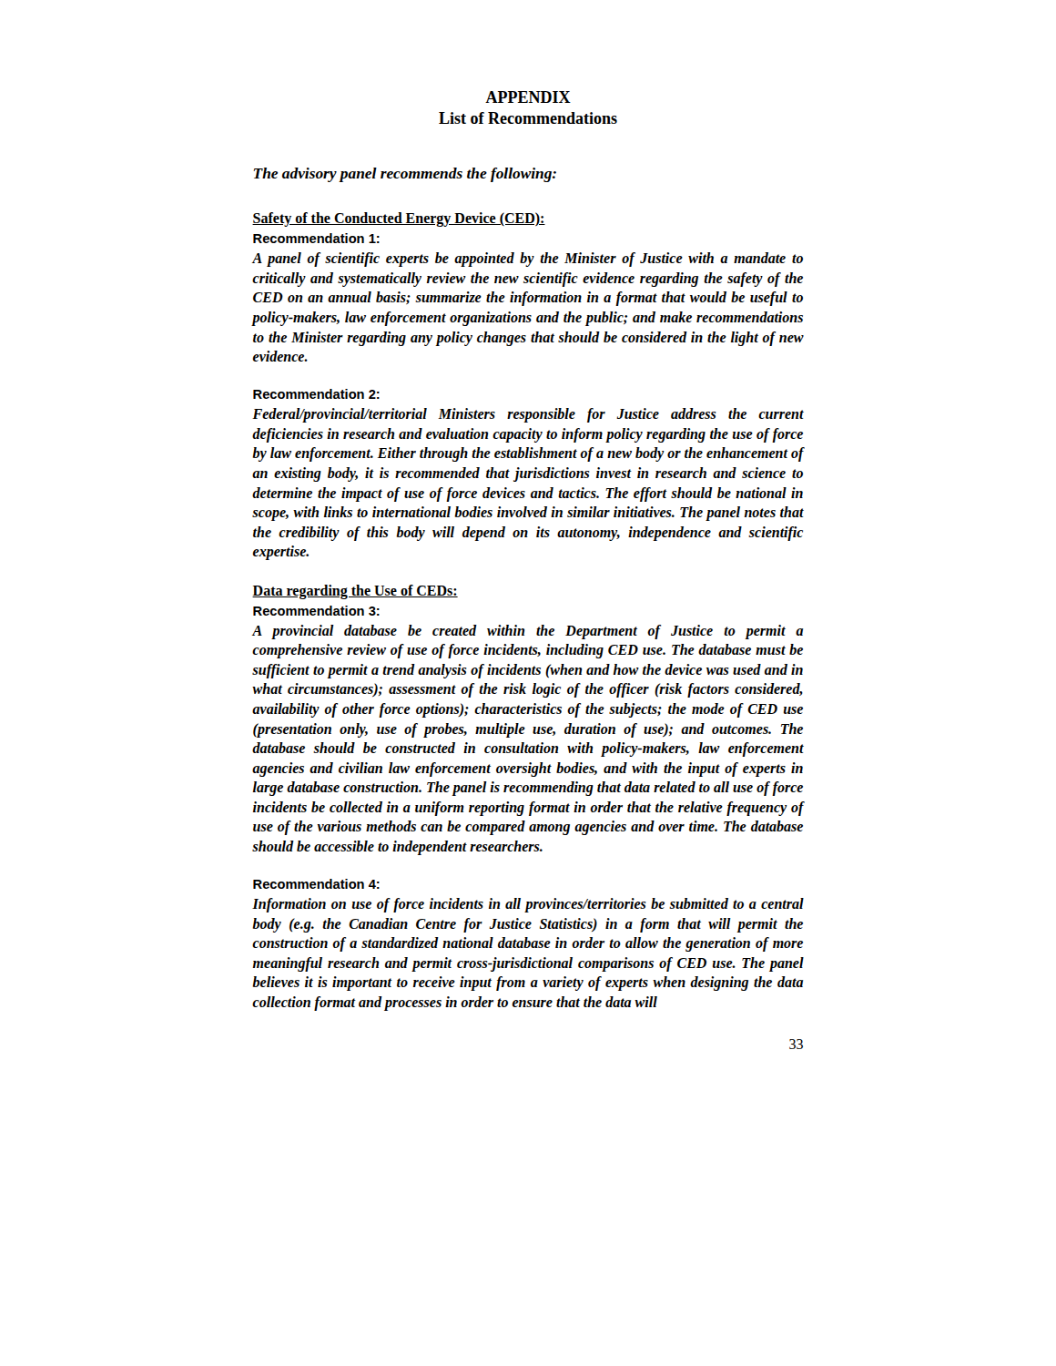APPENDIXList of Recommendations
The advisory panel recommends the following:
Safety of the Conducted Energy Device (CED):
Recommendation 1:
A panel of scientific experts be appointed by the Minister of Justice with a mandate to critically and systematically review the new scientific evidence regarding the safety of the CED on an annual basis; summarize the information in a format that would be useful to policy-makers, law enforcement organizations and the public; and make recommendations to the Minister regarding any policy changes that should be considered in the light of new evidence.
Recommendation 2:
Federal/provincial/territorial Ministers responsible for Justice address the current deficiencies in research and evaluation capacity to inform policy regarding the use of force by law enforcement. Either through the establishment of a new body or the enhancement of an existing body, it is recommended that jurisdictions invest in research and science to determine the impact of use of force devices and tactics. The effort should be national in scope, with links to international bodies involved in similar initiatives. The panel notes that the credibility of this body will depend on its autonomy, independence and scientific expertise.
Data regarding the Use of CEDs:
Recommendation 3:
A provincial database be created within the Department of Justice to permit a comprehensive review of use of force incidents, including CED use. The database must be sufficient to permit a trend analysis of incidents (when and how the device was used and in what circumstances); assessment of the risk logic of the officer (risk factors considered, availability of other force options); characteristics of the subjects; the mode of CED use (presentation only, use of probes, multiple use, duration of use); and outcomes. The database should be constructed in consultation with policy-makers, law enforcement agencies and civilian law enforcement oversight bodies, and with the input of experts in large database construction. The panel is recommending that data related to all use of force incidents be collected in a uniform reporting format in order that the relative frequency of use of the various methods can be compared among agencies and over time. The database should be accessible to independent researchers.
Recommendation 4:
Information on use of force incidents in all provinces/territories be submitted to a central body (e.g. the Canadian Centre for Justice Statistics) in a form that will permit the construction of a standardized national database in order to allow the generation of more meaningful research and permit cross-jurisdictional comparisons of CED use. The panel believes it is important to receive input from a variety of experts when designing the data collection format and processes in order to ensure that the data will
33